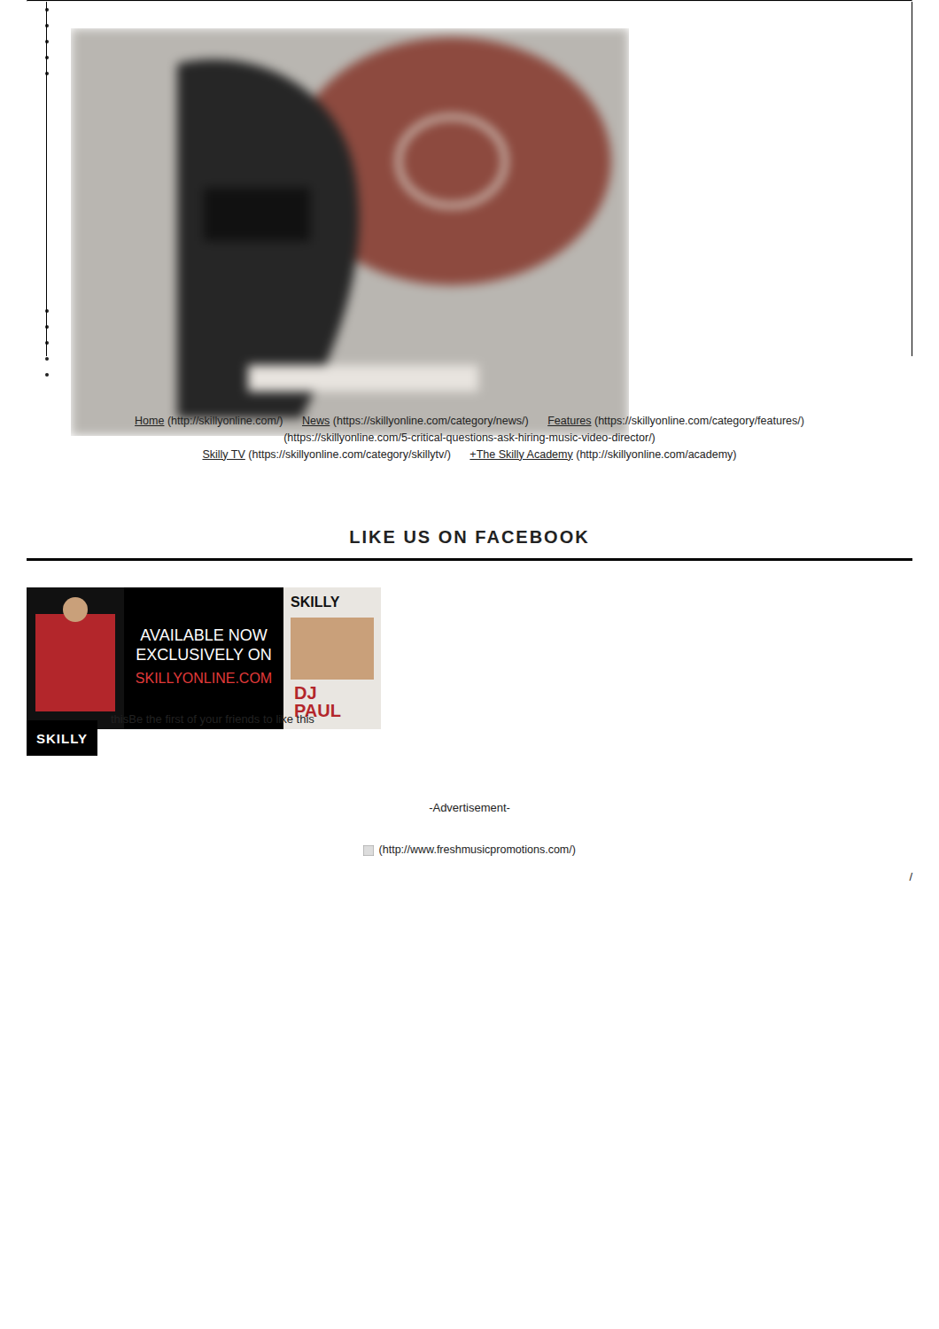Home (http://skillyonline.com/) News (https://skillyonline.com/category/news/) Features (https://skillyonline.com/category/features/)
(https://skillyonline.com/5-critical-questions-ask-hiring-music-video-director/)
Skilly TV (https://skillyonline.com/category/skillytv/) +The Skilly Academy (http://skillyonline.com/academy)
LIKE US ON FACEBOOK
thisBe the first of your friends to like this
SKILLY
-Advertisement-
(http://www.freshmusicpromotions.com/)
/